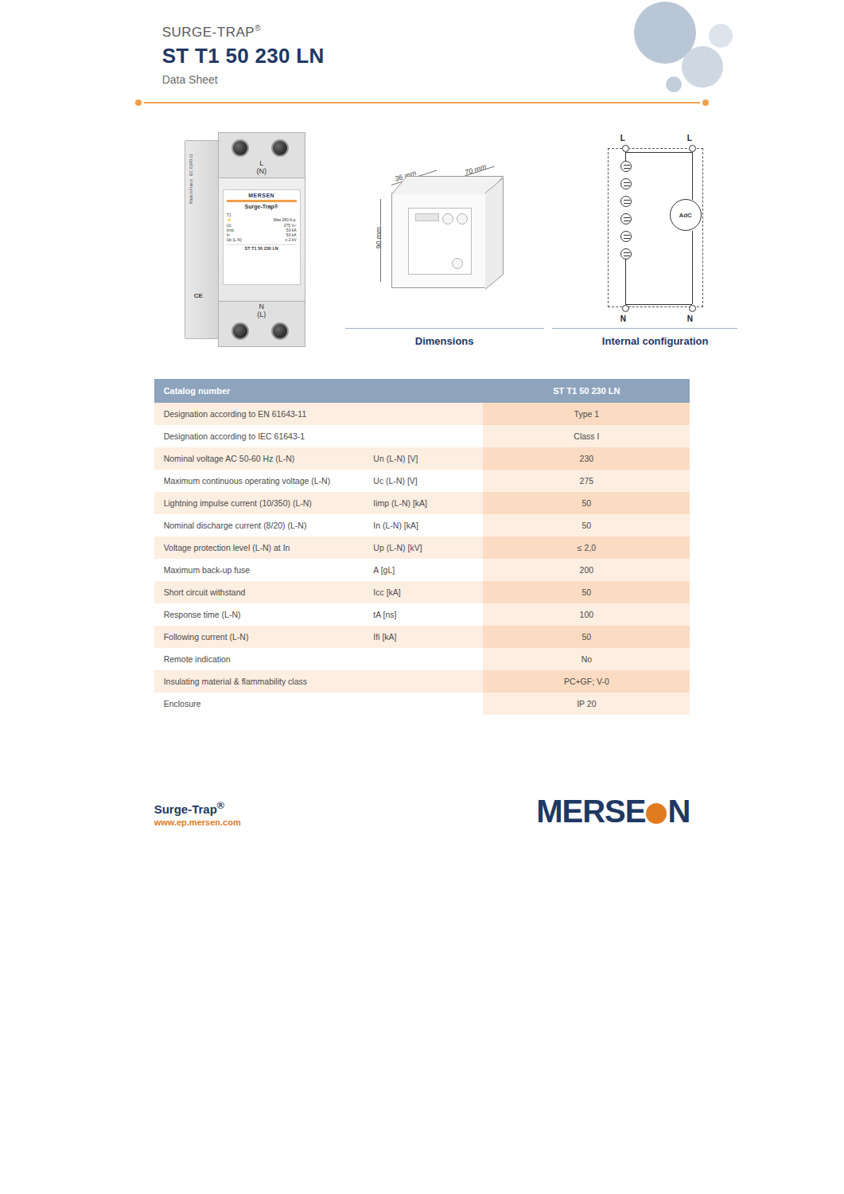SURGE-TRAP®
ST T1 50 230 LN
Data Sheet
L
(N)
MERSEN
Surge-Trap®
| T1 | |
| ⚡ | Max 260 A p. |
| Uc | 275 V~ |
| Iimp | 50 kA |
| In | 50 kA |
| Up (L-N) | ≤ 2 kV |
ST T1 50 230 LN
Made in France IEC 61643-11
CE
N
(L)
36 mm
70 mm
90 mm
Dimensions
L
L
N
N
AdC
Internal configuration
| Catalog number | ST T1 50 230 LN |
| --- | --- |
| Designation according to EN 61643-11 | | Type 1 |
| Designation according to IEC 61643-1 | | Class I |
| Nominal voltage AC 50-60 Hz (L-N) | Un (L-N) [V] | 230 |
| Maximum continuous operating voltage (L-N) | Uc (L-N) [V] | 275 |
| Lightning impulse current (10/350) (L-N) | Iimp (L-N) [kA] | 50 |
| Nominal discharge current (8/20) (L-N) | In (L-N) [kA] | 50 |
| Voltage protection level (L-N) at In | Up (L-N) [kV] | ≤ 2,0 |
| Maximum back-up fuse | A [gL] | 200 |
| Short circuit withstand | Icc [kA] | 50 |
| Response time (L-N) | tA [ns] | 100 |
| Following current (L-N) | Ifi [kA] | 50 |
| Remote indication | | No |
| Insulating material & flammability class | | PC+GF; V-0 |
| Enclosure | | IP 20 |
Surge-Trap®
www.ep.mersen.com
MERSE N